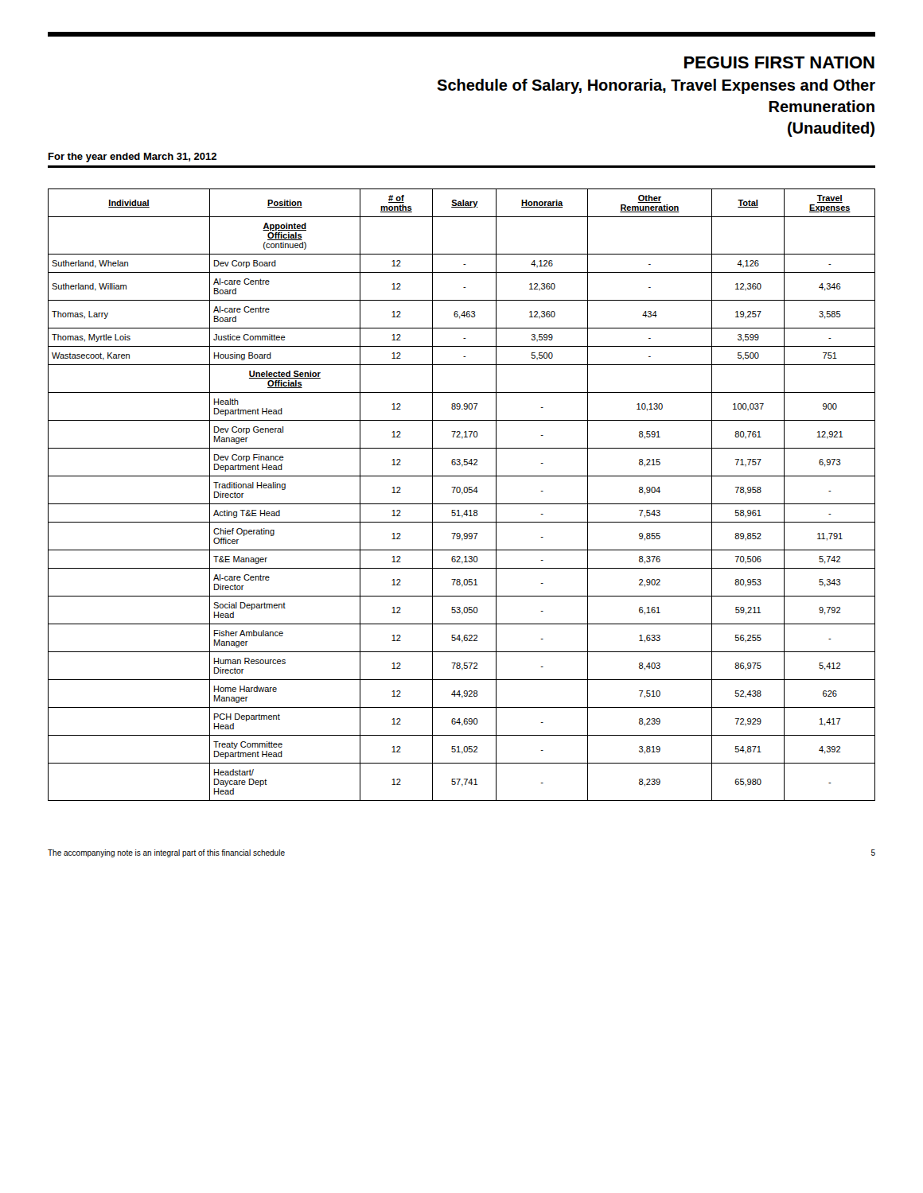PEGUIS FIRST NATION
Schedule of Salary, Honoraria, Travel Expenses and Other
Remuneration
(Unaudited)
For the year ended March 31, 2012
| Individual | Position | # of months | Salary | Honoraria | Other Remuneration | Total | Travel Expenses |
| --- | --- | --- | --- | --- | --- | --- | --- |
| | Appointed Officials (continued) | | | | | | |
| Sutherland, Whelan | Dev Corp Board | 12 | - | 4,126 | - | 4,126 | - |
| Sutherland, William | Al-care Centre Board | 12 | - | 12,360 | - | 12,360 | 4,346 |
| Thomas, Larry | Al-care Centre Board | 12 | 6,463 | 12,360 | 434 | 19,257 | 3,585 |
| Thomas, Myrtle Lois | Justice Committee | 12 | - | 3,599 | - | 3,599 | - |
| Wastasecoot, Karen | Housing Board | 12 | - | 5,500 | - | 5,500 | 751 |
| | Unelected Senior Officials | | | | | | |
| | Health Department Head | 12 | 89.907 | - | 10,130 | 100,037 | 900 |
| | Dev Corp General Manager | 12 | 72,170 | - | 8,591 | 80,761 | 12,921 |
| | Dev Corp Finance Department Head | 12 | 63,542 | - | 8,215 | 71,757 | 6,973 |
| | Traditional Healing Director | 12 | 70,054 | - | 8,904 | 78,958 | - |
| | Acting T&E Head | 12 | 51,418 | - | 7,543 | 58,961 | - |
| | Chief Operating Officer | 12 | 79,997 | - | 9,855 | 89,852 | 11,791 |
| | T&E Manager | 12 | 62,130 | - | 8,376 | 70,506 | 5,742 |
| | Al-care Centre Director | 12 | 78,051 | - | 2,902 | 80,953 | 5,343 |
| | Social Department Head | 12 | 53,050 | - | 6,161 | 59,211 | 9,792 |
| | Fisher Ambulance Manager | 12 | 54,622 | - | 1,633 | 56,255 | - |
| | Human Resources Director | 12 | 78,572 | - | 8,403 | 86,975 | 5,412 |
| | Home Hardware Manager | 12 | 44,928 | | 7,510 | 52,438 | 626 |
| | PCH Department Head | 12 | 64,690 | - | 8,239 | 72,929 | 1,417 |
| | Treaty Committee Department Head | 12 | 51,052 | - | 3,819 | 54,871 | 4,392 |
| | Headstart/ Daycare Dept Head | 12 | 57,741 | - | 8,239 | 65,980 | - |
The accompanying note is an integral part of this financial schedule 5